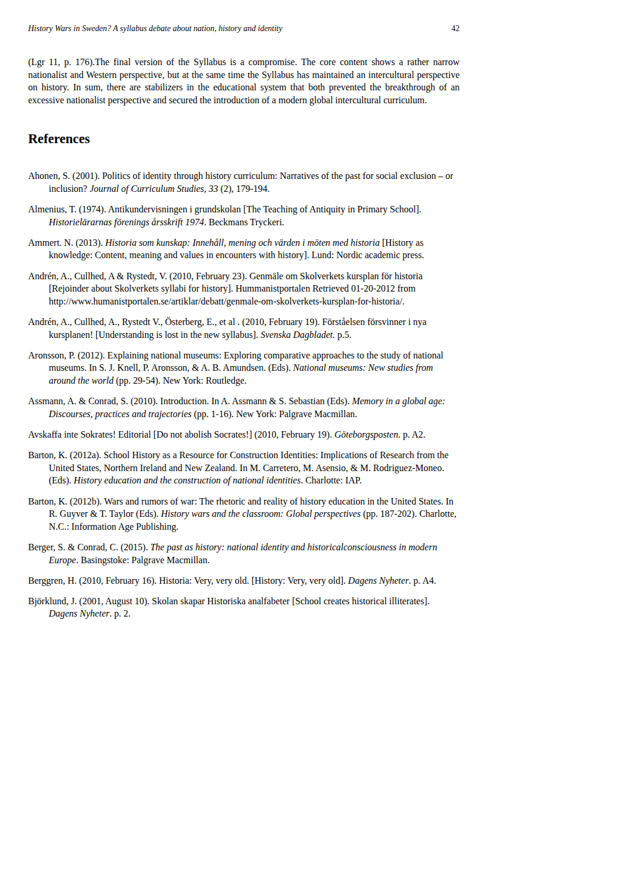History Wars in Sweden? A syllabus debate about nation, history and identity 42
(Lgr 11, p. 176).The final version of the Syllabus is a compromise. The core content shows a rather narrow nationalist and Western perspective, but at the same time the Syllabus has maintained an intercultural perspective on history. In sum, there are stabilizers in the educational system that both prevented the breakthrough of an excessive nationalist perspective and secured the introduction of a modern global intercultural curriculum.
References
Ahonen, S. (2001). Politics of identity through history curriculum: Narratives of the past for social exclusion – or inclusion? Journal of Curriculum Studies, 33 (2), 179-194.
Almenius, T. (1974). Antikundervisningen i grundskolan [The Teaching of Antiquity in Primary School]. Historielärarnas förenings årsskrift 1974. Beckmans Tryckeri.
Ammert. N. (2013). Historia som kunskap: Innehåll, mening och värden i möten med historia [History as knowledge: Content, meaning and values in encounters with history]. Lund: Nordic academic press.
Andrén, A., Cullhed, A & Rystedt, V. (2010, February 23). Genmäle om Skolverkets kursplan för historia [Rejoinder about Skolverkets syllabi for history]. Hummanistportalen Retrieved 01-20-2012 from http://www.humanistportalen.se/artiklar/debatt/genmale-om-skolverkets-kursplan-for-historia/.
Andrén, A., Cullhed, A., Rystedt V., Österberg, E., et al . (2010, February 19). Förståelsen försvinner i nya kursplanen! [Understanding is lost in the new syllabus]. Svenska Dagbladet. p.5.
Aronsson, P. (2012). Explaining national museums: Exploring comparative approaches to the study of national museums. In S. J. Knell, P. Aronsson, & A. B. Amundsen. (Eds). National museums: New studies from around the world (pp. 29-54). New York: Routledge.
Assmann, A. & Conrad, S. (2010). Introduction. In A. Assmann & S. Sebastian (Eds). Memory in a global age: Discourses, practices and trajectories (pp. 1-16). New York: Palgrave Macmillan.
Avskaffa inte Sokrates! Editorial [Do not abolish Socrates!] (2010, February 19). Göteborgsposten. p. A2.
Barton, K. (2012a). School History as a Resource for Construction Identities: Implications of Research from the United States, Northern Ireland and New Zealand. In M. Carretero, M. Asensio, & M. Rodriguez-Moneo. (Eds). History education and the construction of national identities. Charlotte: IAP.
Barton, K. (2012b). Wars and rumors of war: The rhetoric and reality of history education in the United States. In R. Guyver & T. Taylor (Eds). History wars and the classroom: Global perspectives (pp. 187-202). Charlotte, N.C.: Information Age Publishing.
Berger, S. & Conrad, C. (2015). The past as history: national identity and historicalconsciousness in modern Europe. Basingstoke: Palgrave Macmillan.
Berggren, H. (2010, February 16). Historia: Very, very old. [History: Very, very old]. Dagens Nyheter. p. A4.
Björklund, J. (2001, August 10). Skolan skapar Historiska analfabeter [School creates historical illiterates]. Dagens Nyheter. p. 2.